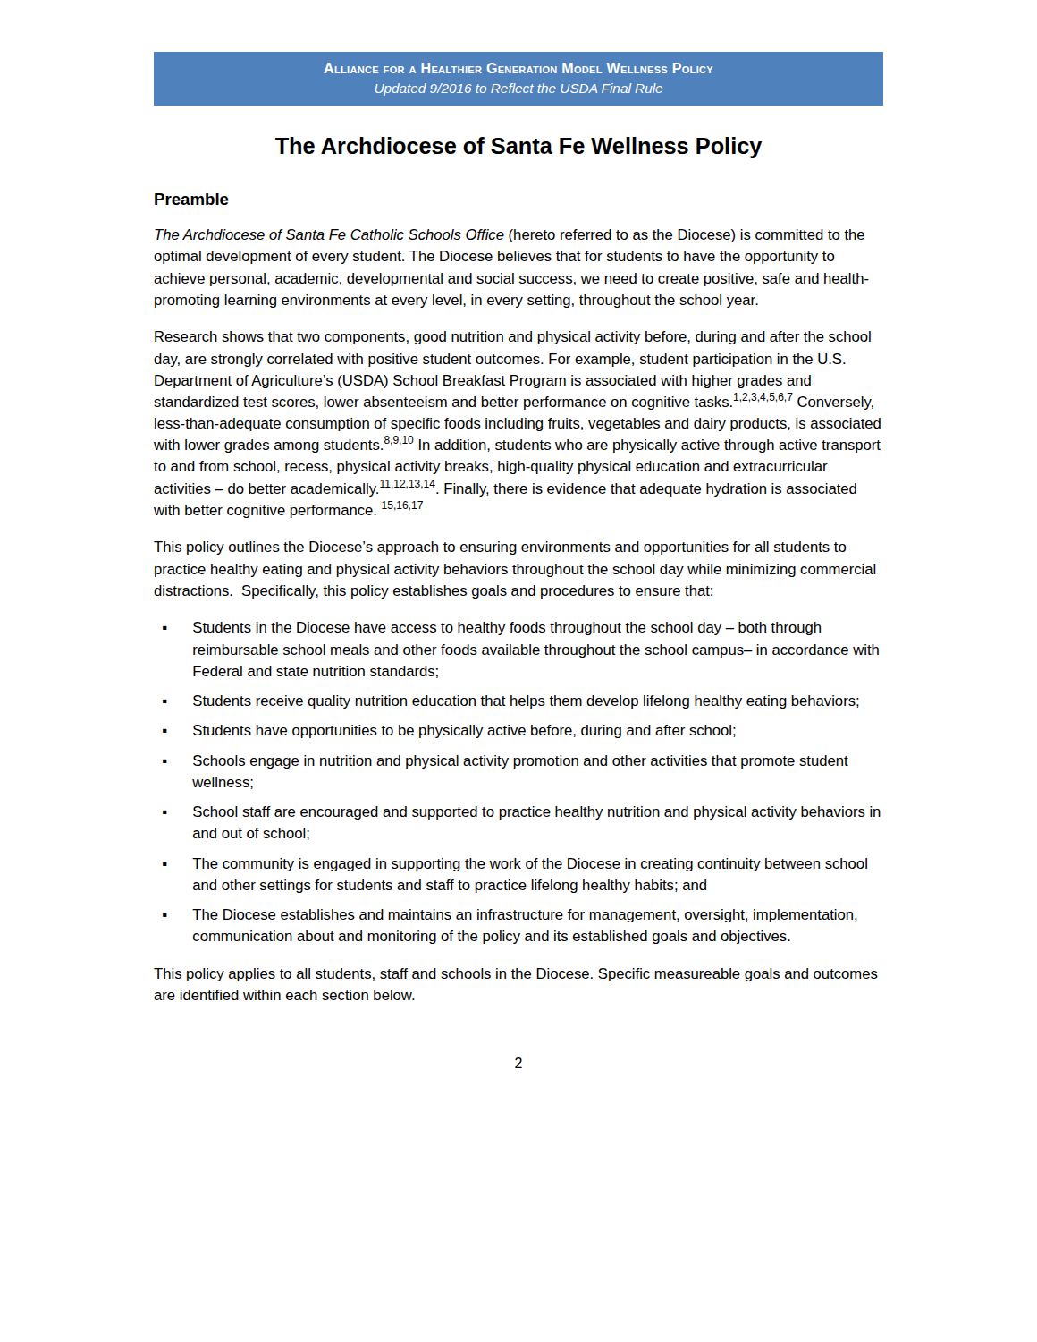Alliance for a Healthier Generation Model Wellness Policy
Updated 9/2016 to Reflect the USDA Final Rule
The Archdiocese of Santa Fe Wellness Policy
Preamble
The Archdiocese of Santa Fe Catholic Schools Office (hereto referred to as the Diocese) is committed to the optimal development of every student. The Diocese believes that for students to have the opportunity to achieve personal, academic, developmental and social success, we need to create positive, safe and health-promoting learning environments at every level, in every setting, throughout the school year.
Research shows that two components, good nutrition and physical activity before, during and after the school day, are strongly correlated with positive student outcomes. For example, student participation in the U.S. Department of Agriculture’s (USDA) School Breakfast Program is associated with higher grades and standardized test scores, lower absenteeism and better performance on cognitive tasks.1,2,3,4,5,6,7 Conversely, less-than-adequate consumption of specific foods including fruits, vegetables and dairy products, is associated with lower grades among students.8,9,10 In addition, students who are physically active through active transport to and from school, recess, physical activity breaks, high-quality physical education and extracurricular activities – do better academically.11,12,13,14. Finally, there is evidence that adequate hydration is associated with better cognitive performance. 15,16,17
This policy outlines the Diocese’s approach to ensuring environments and opportunities for all students to practice healthy eating and physical activity behaviors throughout the school day while minimizing commercial distractions. Specifically, this policy establishes goals and procedures to ensure that:
Students in the Diocese have access to healthy foods throughout the school day – both through reimbursable school meals and other foods available throughout the school campus– in accordance with Federal and state nutrition standards;
Students receive quality nutrition education that helps them develop lifelong healthy eating behaviors;
Students have opportunities to be physically active before, during and after school;
Schools engage in nutrition and physical activity promotion and other activities that promote student wellness;
School staff are encouraged and supported to practice healthy nutrition and physical activity behaviors in and out of school;
The community is engaged in supporting the work of the Diocese in creating continuity between school and other settings for students and staff to practice lifelong healthy habits; and
The Diocese establishes and maintains an infrastructure for management, oversight, implementation, communication about and monitoring of the policy and its established goals and objectives.
This policy applies to all students, staff and schools in the Diocese. Specific measureable goals and outcomes are identified within each section below.
2